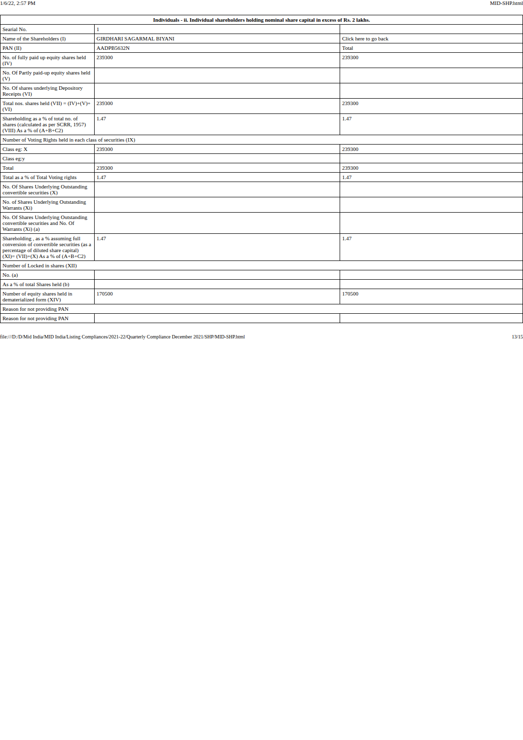1/6/22, 2:57 PM
MID-SHP.html
| Individuals - ii. Individual shareholders holding nominal share capital in excess of Rs. 2 lakhs. |
| Searial No. | 1 | |
| Name of the Shareholders (I) | GIRDHARI SAGARMAL BIYANI | Click here to go back |
| PAN (II) | AADPB5632N | Total |
| No. of fully paid up equity shares held (IV) | 239300 | 239300 |
| No. Of Partly paid-up equity shares held (V) | | |
| No. Of shares underlying Depository Receipts (VI) | | |
| Total nos. shares held (VII) = (IV)+(V)+ (VI) | 239300 | 239300 |
| Shareholding as a % of total no. of shares (calculated as per SCRR, 1957) (VIII) As a % of (A+B+C2) | 1.47 | 1.47 |
| Number of Voting Rights held in each class of securities (IX) |
| Class eg: X | 239300 | 239300 |
| Class eg:y | | |
| Total | 239300 | 239300 |
| Total as a % of Total Voting rights | 1.47 | 1.47 |
| No. Of Shares Underlying Outstanding convertible securities (X) | | |
| No. of Shares Underlying Outstanding Warrants (Xi) | | |
| No. Of Shares Underlying Outstanding convertible securities and No. Of Warrants (Xi) (a) | | |
| Shareholding , as a % assuming full conversion of convertible securities (as a percentage of diluted share capital) (XI)= (VII)+(X) As a % of (A+B+C2) | 1.47 | 1.47 |
| Number of Locked in shares (XII) |
| No. (a) | | |
| As a % of total Shares held (b) | | |
| Number of equity shares held in dematerialized form (XIV) | 170500 | 170500 |
| Reason for not providing PAN |
| Reason for not providing PAN | | |
file:///D:/D/Mid India/MID India/Listing Compliances/2021-22/Quarterly Compliance December 2021/SHP/MID-SHP.html
13/15